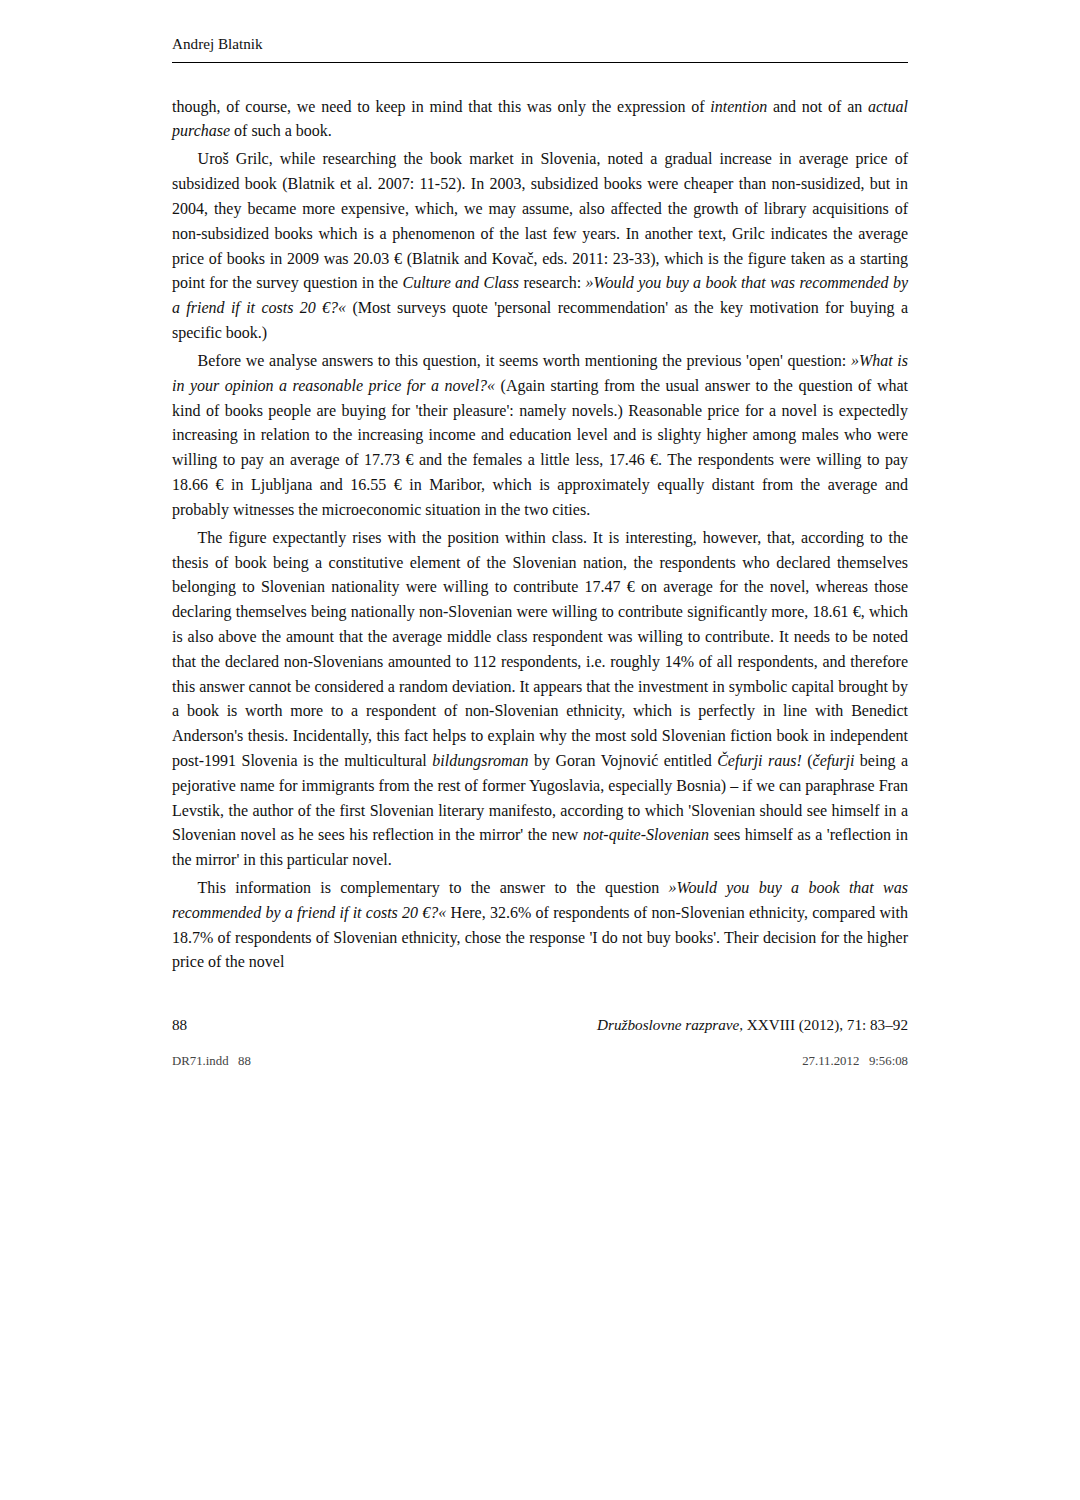Andrej Blatnik
though, of course, we need to keep in mind that this was only the expression of intention and not of an actual purchase of such a book.
Uroš Grilc, while researching the book market in Slovenia, noted a gradual increase in average price of subsidized book (Blatnik et al. 2007: 11-52). In 2003, subsidized books were cheaper than non-susidized, but in 2004, they became more expensive, which, we may assume, also affected the growth of library acquisitions of non-subsidized books which is a phenomenon of the last few years. In another text, Grilc indicates the average price of books in 2009 was 20.03 € (Blatnik and Kovač, eds. 2011: 23-33), which is the figure taken as a starting point for the survey question in the Culture and Class research: »Would you buy a book that was recommended by a friend if it costs 20 €?« (Most surveys quote 'personal recommendation' as the key motivation for buying a specific book.)
Before we analyse answers to this question, it seems worth mentioning the previous 'open' question: »What is in your opinion a reasonable price for a novel?« (Again starting from the usual answer to the question of what kind of books people are buying for 'their pleasure': namely novels.) Reasonable price for a novel is expectedly increasing in relation to the increasing income and education level and is slighty higher among males who were willing to pay an average of 17.73 € and the females a little less, 17.46 €. The respondents were willing to pay 18.66 € in Ljubljana and 16.55 € in Maribor, which is approximately equally distant from the average and probably witnesses the microeconomic situation in the two cities.
The figure expectantly rises with the position within class. It is interesting, however, that, according to the thesis of book being a constitutive element of the Slovenian nation, the respondents who declared themselves belonging to Slovenian nationality were willing to contribute 17.47 € on average for the novel, whereas those declaring themselves being nationally non-Slovenian were willing to contribute significantly more, 18.61 €, which is also above the amount that the average middle class respondent was willing to contribute. It needs to be noted that the declared non-Slovenians amounted to 112 respondents, i.e. roughly 14% of all respondents, and therefore this answer cannot be considered a random deviation. It appears that the investment in symbolic capital brought by a book is worth more to a respondent of non-Slovenian ethnicity, which is perfectly in line with Benedict Anderson's thesis. Incidentally, this fact helps to explain why the most sold Slovenian fiction book in independent post-1991 Slovenia is the multicultural bildungsroman by Goran Vojnović entitled Čefurji raus! (čefurji being a pejorative name for immigrants from the rest of former Yugoslavia, especially Bosnia) – if we can paraphrase Fran Levstik, the author of the first Slovenian literary manifesto, according to which 'Slovenian should see himself in a Slovenian novel as he sees his reflection in the mirror' the new not-quite-Slovenian sees himself as a 'reflection in the mirror' in this particular novel.
This information is complementary to the answer to the question »Would you buy a book that was recommended by a friend if it costs 20 €?« Here, 32.6% of respondents of non-Slovenian ethnicity, compared with 18.7% of respondents of Slovenian ethnicity, chose the response 'I do not buy books'. Their decision for the higher price of the novel
88 Družboslovne razprave, XXVIII (2012), 71: 83–92
DR71.indd 88 27.11.2012 9:56:08